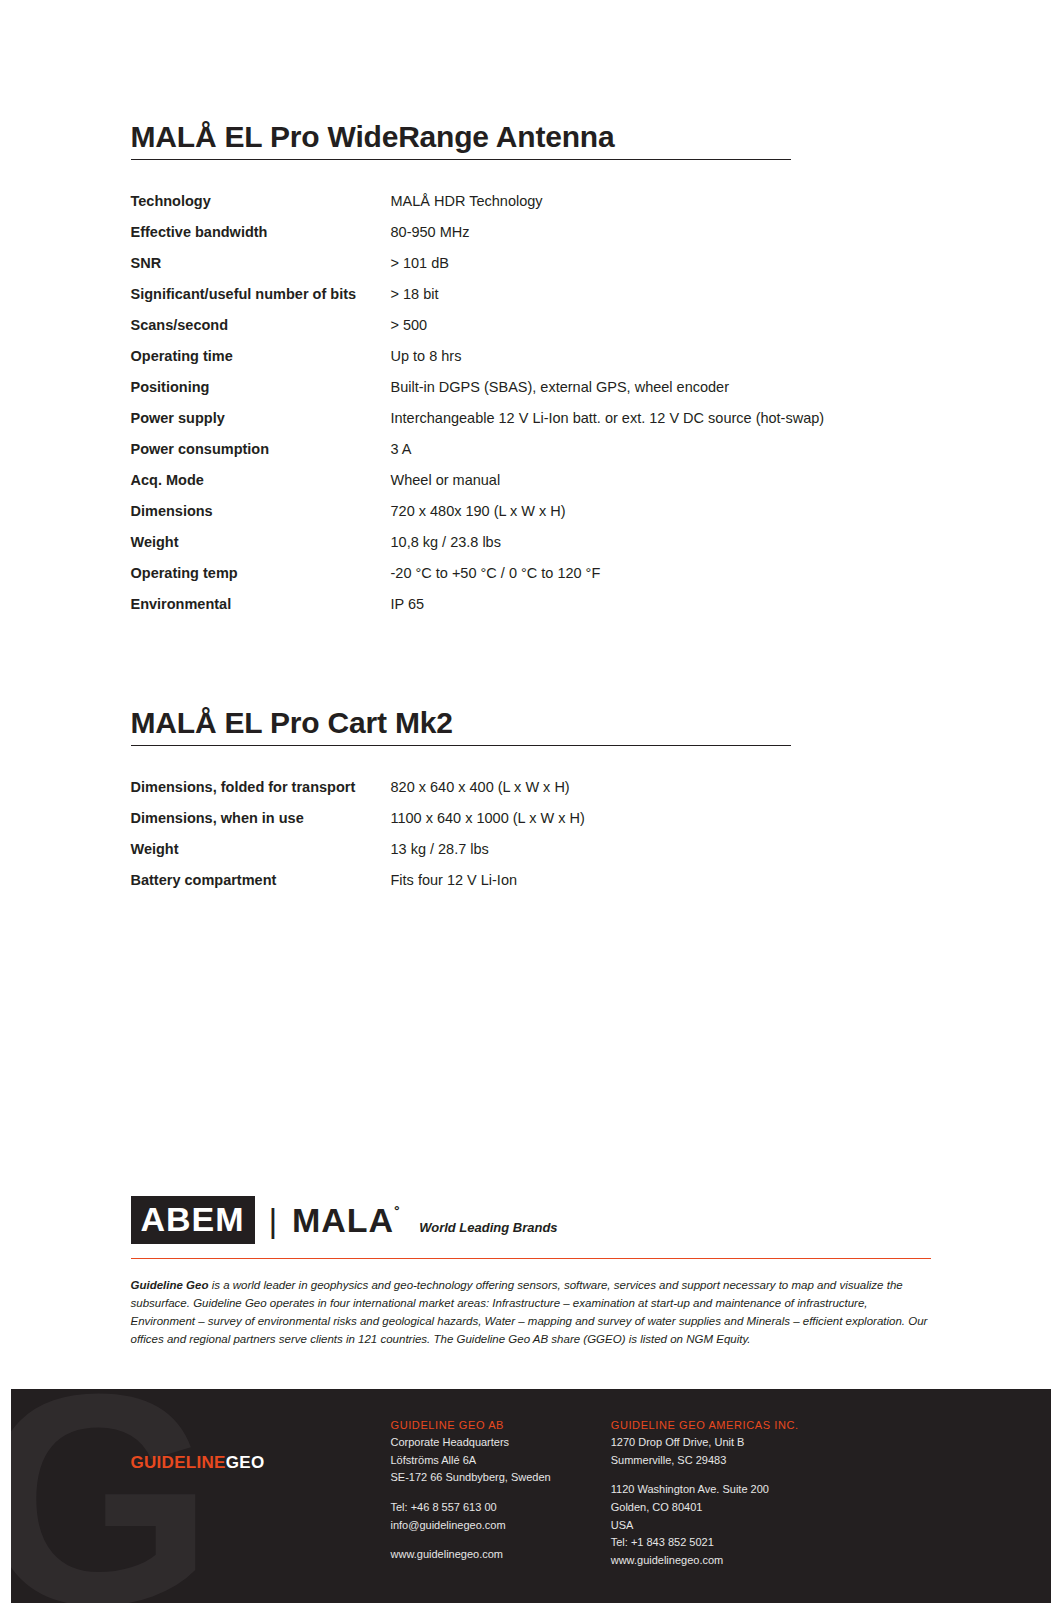MALÅ EL Pro WideRange Antenna
| Technology | MALÅ HDR Technology |
| Effective bandwidth | 80-950 MHz |
| SNR | > 101 dB |
| Significant/useful number of bits | > 18 bit |
| Scans/second | > 500 |
| Operating time | Up to 8 hrs |
| Positioning | Built-in DGPS (SBAS), external GPS, wheel encoder |
| Power supply | Interchangeable 12 V Li-Ion batt. or ext. 12 V DC source (hot-swap) |
| Power consumption | 3 A |
| Acq. Mode | Wheel or manual |
| Dimensions | 720 x 480x 190 (L x W x H) |
| Weight | 10,8 kg / 23.8 lbs |
| Operating temp | -20 °C to +50 °C / 0 °C to 120 °F |
| Environmental | IP 65 |
MALÅ EL Pro Cart Mk2
| Dimensions, folded for transport | 820 x 640 x 400 (L x W x H) |
| Dimensions, when in use | 1100 x 640 x 1000 (L x W x H) |
| Weight | 13 kg / 28.7 lbs |
| Battery compartment | Fits four 12 V Li-Ion |
ABEM|MALA˚
World Leading Brands
Guideline Geo is a world leader in geophysics and geo-technology offering sensors, software, services and support necessary to map and visualize the subsurface. Guideline Geo operates in four international market areas: Infrastructure – examination at start-up and maintenance of infrastructure, Environment – survey of environmental risks and geological hazards, Water – mapping and survey of water supplies and Minerals – efficient exploration. Our offices and regional partners serve clients in 121 countries. The Guideline Geo AB share (GGEO) is listed on NGM Equity.
G
GUIDELINE GEO
GUIDELINE GEO AB
Corporate Headquarters
Löfströms Allé 6A
SE-172 66 Sundbyberg, Sweden
Tel: +46 8 557 613 00
info@guidelinegeo.com
www.guidelinegeo.com
GUIDELINE GEO AMERICAS INC.
1270 Drop Off Drive, Unit B
Summerville, SC 29483
1120 Washington Ave. Suite 200
Golden, CO 80401
USA
Tel: +1 843 852 5021
www.guidelinegeo.com